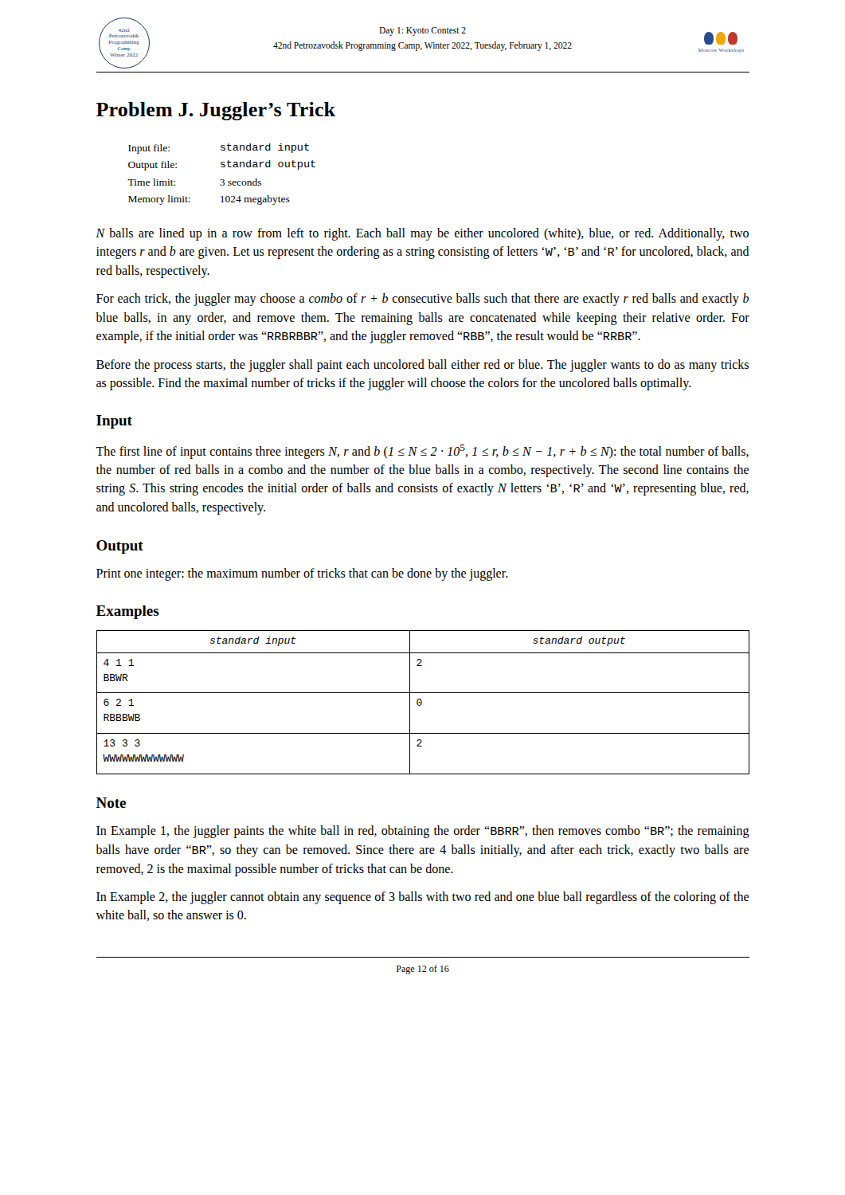42nd
Petrozavodsk
Programming
Camp
Winter 2022
Day 1: Kyoto Contest 2
42nd Petrozavodsk Programming Camp, Winter 2022, Tuesday, February 1, 2022
Moscow Workshops
Problem J. Juggler’s Trick
| Input file: | standard input |
| Output file: | standard output |
| Time limit: | 3 seconds |
| Memory limit: | 1024 megabytes |
N balls are lined up in a row from left to right. Each ball may be either uncolored (white), blue, or red. Additionally, two integers r and b are given. Let us represent the ordering as a string consisting of letters ‘W’, ‘B’ and ‘R’ for uncolored, black, and red balls, respectively.
For each trick, the juggler may choose a combo of r + b consecutive balls such that there are exactly r red balls and exactly b blue balls, in any order, and remove them. The remaining balls are concatenated while keeping their relative order. For example, if the initial order was “RRBRBBR”, and the juggler removed “RBB”, the result would be “RRBR”.
Before the process starts, the juggler shall paint each uncolored ball either red or blue. The juggler wants to do as many tricks as possible. Find the maximal number of tricks if the juggler will choose the colors for the uncolored balls optimally.
Input
The first line of input contains three integers N, r and b (1 ≤ N ≤ 2 · 105, 1 ≤ r, b ≤ N − 1, r + b ≤ N): the total number of balls, the number of red balls in a combo and the number of the blue balls in a combo, respectively. The second line contains the string S. This string encodes the initial order of balls and consists of exactly N letters ‘B’, ‘R’ and ‘W’, representing blue, red, and uncolored balls, respectively.
Output
Print one integer: the maximum number of tricks that can be done by the juggler.
Examples
| standard input | standard output |
| --- | --- |
| 4 1 1 BBWR | 2 |
| 6 2 1 RBBBWB | 0 |
| 13 3 3 WWWWWWWWWWWWW | 2 |
Note
In Example 1, the juggler paints the white ball in red, obtaining the order “BBRR”, then removes combo “BR”; the remaining balls have order “BR”, so they can be removed. Since there are 4 balls initially, and after each trick, exactly two balls are removed, 2 is the maximal possible number of tricks that can be done.
In Example 2, the juggler cannot obtain any sequence of 3 balls with two red and one blue ball regardless of the coloring of the white ball, so the answer is 0.
Page 12 of 16